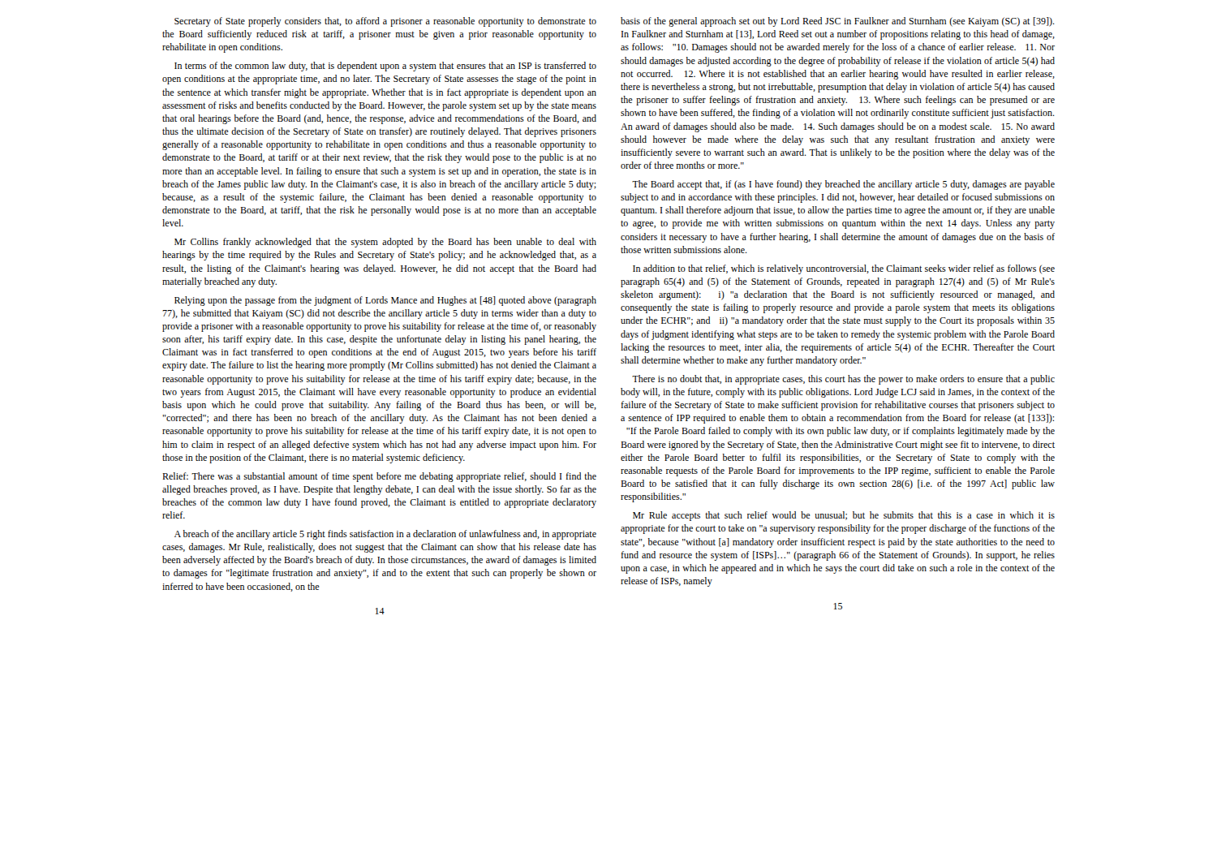Secretary of State properly considers that, to afford a prisoner a reasonable opportunity to demonstrate to the Board sufficiently reduced risk at tariff, a prisoner must be given a prior reasonable opportunity to rehabilitate in open conditions.
In terms of the common law duty, that is dependent upon a system that ensures that an ISP is transferred to open conditions at the appropriate time, and no later. The Secretary of State assesses the stage of the point in the sentence at which transfer might be appropriate. Whether that is in fact appropriate is dependent upon an assessment of risks and benefits conducted by the Board. However, the parole system set up by the state means that oral hearings before the Board (and, hence, the response, advice and recommendations of the Board, and thus the ultimate decision of the Secretary of State on transfer) are routinely delayed. That deprives prisoners generally of a reasonable opportunity to rehabilitate in open conditions and thus a reasonable opportunity to demonstrate to the Board, at tariff or at their next review, that the risk they would pose to the public is at no more than an acceptable level. In failing to ensure that such a system is set up and in operation, the state is in breach of the James public law duty. In the Claimant's case, it is also in breach of the ancillary article 5 duty; because, as a result of the systemic failure, the Claimant has been denied a reasonable opportunity to demonstrate to the Board, at tariff, that the risk he personally would pose is at no more than an acceptable level.
Mr Collins frankly acknowledged that the system adopted by the Board has been unable to deal with hearings by the time required by the Rules and Secretary of State's policy; and he acknowledged that, as a result, the listing of the Claimant's hearing was delayed. However, he did not accept that the Board had materially breached any duty.
Relying upon the passage from the judgment of Lords Mance and Hughes at [48] quoted above (paragraph 77), he submitted that Kaiyam (SC) did not describe the ancillary article 5 duty in terms wider than a duty to provide a prisoner with a reasonable opportunity to prove his suitability for release at the time of, or reasonably soon after, his tariff expiry date. In this case, despite the unfortunate delay in listing his panel hearing, the Claimant was in fact transferred to open conditions at the end of August 2015, two years before his tariff expiry date. The failure to list the hearing more promptly (Mr Collins submitted) has not denied the Claimant a reasonable opportunity to prove his suitability for release at the time of his tariff expiry date; because, in the two years from August 2015, the Claimant will have every reasonable opportunity to produce an evidential basis upon which he could prove that suitability. Any failing of the Board thus has been, or will be, "corrected"; and there has been no breach of the ancillary duty. As the Claimant has not been denied a reasonable opportunity to prove his suitability for release at the time of his tariff expiry date, it is not open to him to claim in respect of an alleged defective system which has not had any adverse impact upon him. For those in the position of the Claimant, there is no material systemic deficiency.
Relief: There was a substantial amount of time spent before me debating appropriate relief, should I find the alleged breaches proved, as I have. Despite that lengthy debate, I can deal with the issue shortly. So far as the breaches of the common law duty I have found proved, the Claimant is entitled to appropriate declaratory relief.
A breach of the ancillary article 5 right finds satisfaction in a declaration of unlawfulness and, in appropriate cases, damages. Mr Rule, realistically, does not suggest that the Claimant can show that his release date has been adversely affected by the Board's breach of duty. In those circumstances, the award of damages is limited to damages for "legitimate frustration and anxiety", if and to the extent that such can properly be shown or inferred to have been occasioned, on the
14
basis of the general approach set out by Lord Reed JSC in Faulkner and Sturnham (see Kaiyam (SC) at [39]). In Faulkner and Sturnham at [13], Lord Reed set out a number of propositions relating to this head of damage, as follows: "10. Damages should not be awarded merely for the loss of a chance of earlier release. 11. Nor should damages be adjusted according to the degree of probability of release if the violation of article 5(4) had not occurred. 12. Where it is not established that an earlier hearing would have resulted in earlier release, there is nevertheless a strong, but not irrebuttable, presumption that delay in violation of article 5(4) has caused the prisoner to suffer feelings of frustration and anxiety. 13. Where such feelings can be presumed or are shown to have been suffered, the finding of a violation will not ordinarily constitute sufficient just satisfaction. An award of damages should also be made. 14. Such damages should be on a modest scale. 15. No award should however be made where the delay was such that any resultant frustration and anxiety were insufficiently severe to warrant such an award. That is unlikely to be the position where the delay was of the order of three months or more."
The Board accept that, if (as I have found) they breached the ancillary article 5 duty, damages are payable subject to and in accordance with these principles. I did not, however, hear detailed or focused submissions on quantum. I shall therefore adjourn that issue, to allow the parties time to agree the amount or, if they are unable to agree, to provide me with written submissions on quantum within the next 14 days. Unless any party considers it necessary to have a further hearing, I shall determine the amount of damages due on the basis of those written submissions alone.
In addition to that relief, which is relatively uncontroversial, the Claimant seeks wider relief as follows (see paragraph 65(4) and (5) of the Statement of Grounds, repeated in paragraph 127(4) and (5) of Mr Rule's skeleton argument): i) "a declaration that the Board is not sufficiently resourced or managed, and consequently the state is failing to properly resource and provide a parole system that meets its obligations under the ECHR"; and ii) "a mandatory order that the state must supply to the Court its proposals within 35 days of judgment identifying what steps are to be taken to remedy the systemic problem with the Parole Board lacking the resources to meet, inter alia, the requirements of article 5(4) of the ECHR. Thereafter the Court shall determine whether to make any further mandatory order."
There is no doubt that, in appropriate cases, this court has the power to make orders to ensure that a public body will, in the future, comply with its public obligations. Lord Judge LCJ said in James, in the context of the failure of the Secretary of State to make sufficient provision for rehabilitative courses that prisoners subject to a sentence of IPP required to enable them to obtain a recommendation from the Board for release (at [133]): "If the Parole Board failed to comply with its own public law duty, or if complaints legitimately made by the Board were ignored by the Secretary of State, then the Administrative Court might see fit to intervene, to direct either the Parole Board better to fulfil its responsibilities, or the Secretary of State to comply with the reasonable requests of the Parole Board for improvements to the IPP regime, sufficient to enable the Parole Board to be satisfied that it can fully discharge its own section 28(6) [i.e. of the 1997 Act] public law responsibilities."
Mr Rule accepts that such relief would be unusual; but he submits that this is a case in which it is appropriate for the court to take on "a supervisory responsibility for the proper discharge of the functions of the state", because "without [a] mandatory order insufficient respect is paid by the state authorities to the need to fund and resource the system of [ISPs]…" (paragraph 66 of the Statement of Grounds). In support, he relies upon a case, in which he appeared and in which he says the court did take on such a role in the context of the release of ISPs, namely
15